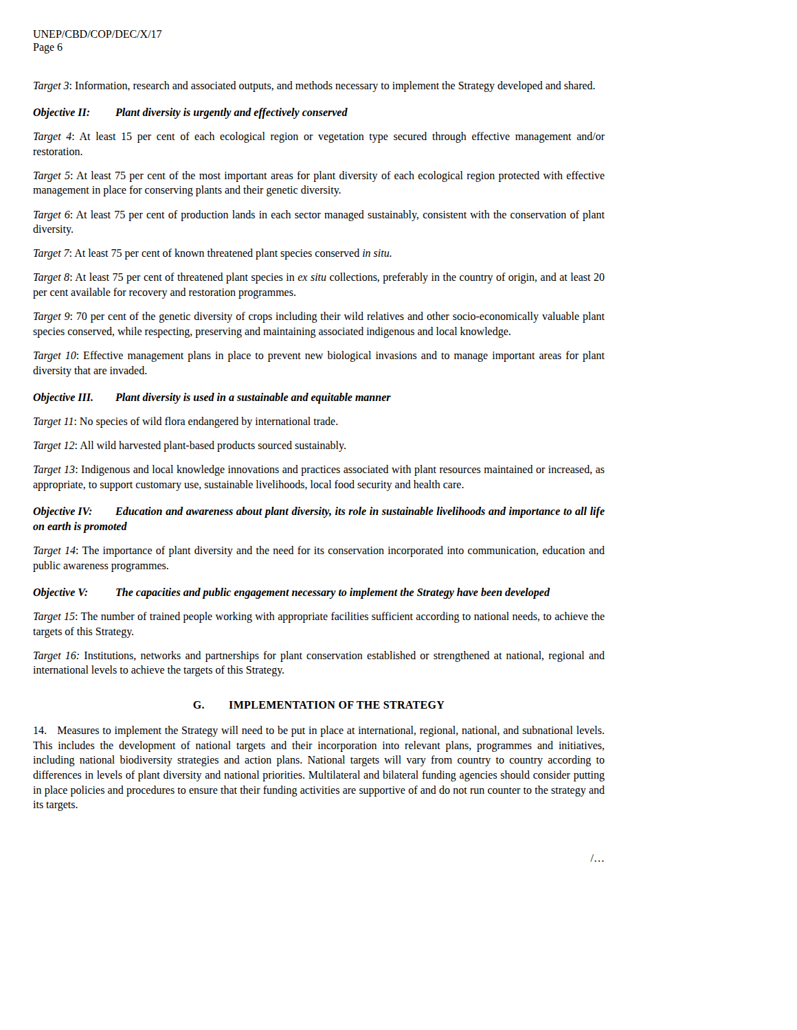UNEP/CBD/COP/DEC/X/17
Page 6
Target 3: Information, research and associated outputs, and methods necessary to implement the Strategy developed and shared.
Objective II: Plant diversity is urgently and effectively conserved
Target 4: At least 15 per cent of each ecological region or vegetation type secured through effective management and/or restoration.
Target 5: At least 75 per cent of the most important areas for plant diversity of each ecological region protected with effective management in place for conserving plants and their genetic diversity.
Target 6: At least 75 per cent of production lands in each sector managed sustainably, consistent with the conservation of plant diversity.
Target 7: At least 75 per cent of known threatened plant species conserved in situ.
Target 8: At least 75 per cent of threatened plant species in ex situ collections, preferably in the country of origin, and at least 20 per cent available for recovery and restoration programmes.
Target 9: 70 per cent of the genetic diversity of crops including their wild relatives and other socio-economically valuable plant species conserved, while respecting, preserving and maintaining associated indigenous and local knowledge.
Target 10: Effective management plans in place to prevent new biological invasions and to manage important areas for plant diversity that are invaded.
Objective III. Plant diversity is used in a sustainable and equitable manner
Target 11: No species of wild flora endangered by international trade.
Target 12: All wild harvested plant-based products sourced sustainably.
Target 13: Indigenous and local knowledge innovations and practices associated with plant resources maintained or increased, as appropriate, to support customary use, sustainable livelihoods, local food security and health care.
Objective IV: Education and awareness about plant diversity, its role in sustainable livelihoods and importance to all life on earth is promoted
Target 14: The importance of plant diversity and the need for its conservation incorporated into communication, education and public awareness programmes.
Objective V: The capacities and public engagement necessary to implement the Strategy have been developed
Target 15: The number of trained people working with appropriate facilities sufficient according to national needs, to achieve the targets of this Strategy.
Target 16: Institutions, networks and partnerships for plant conservation established or strengthened at national, regional and international levels to achieve the targets of this Strategy.
G. IMPLEMENTATION OF THE STRATEGY
14. Measures to implement the Strategy will need to be put in place at international, regional, national, and subnational levels. This includes the development of national targets and their incorporation into relevant plans, programmes and initiatives, including national biodiversity strategies and action plans. National targets will vary from country to country according to differences in levels of plant diversity and national priorities. Multilateral and bilateral funding agencies should consider putting in place policies and procedures to ensure that their funding activities are supportive of and do not run counter to the strategy and its targets.
/…